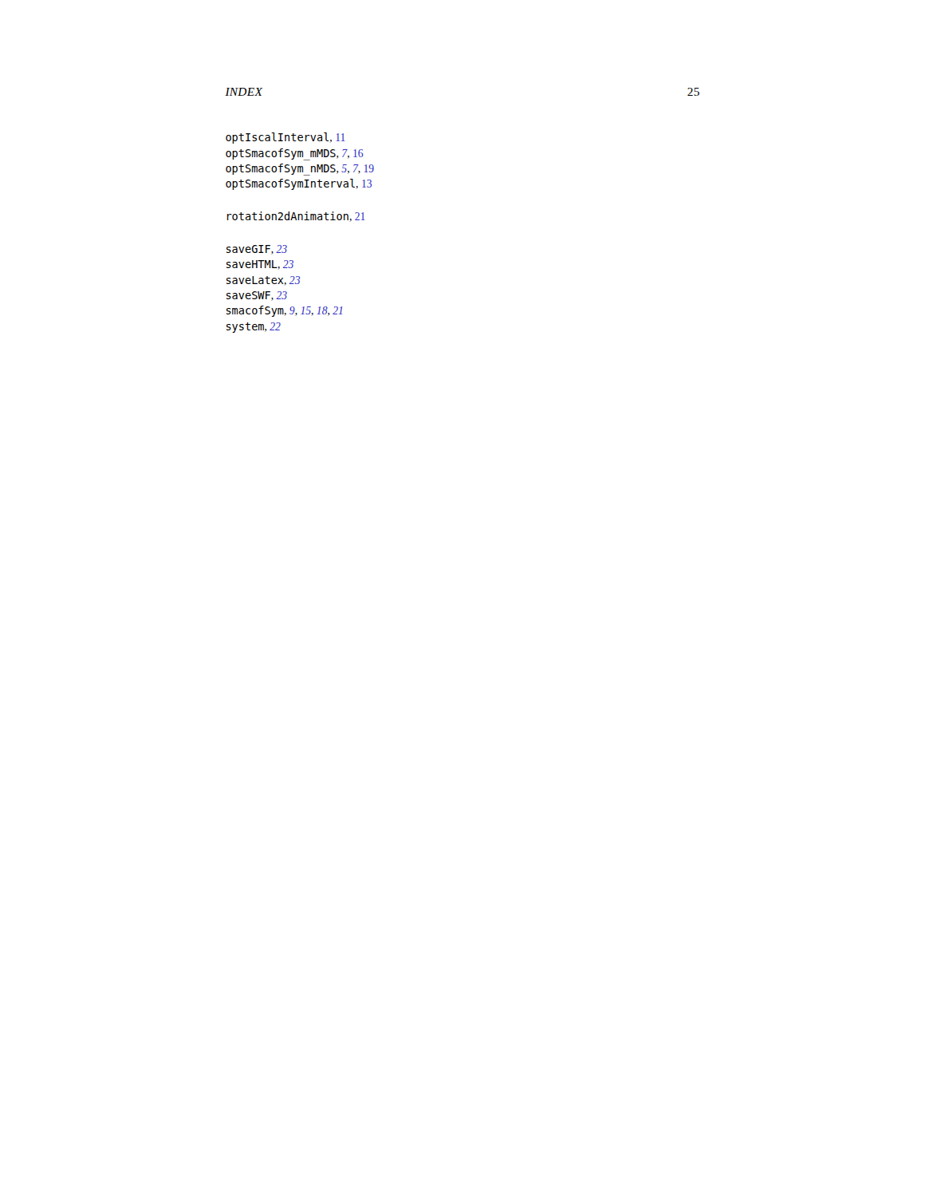INDEX 25
optIscalInterval, 11
optSmacofSym_mMDS, 7, 16
optSmacofSym_nMDS, 5, 7, 19
optSmacofSymInterval, 13
rotation2dAnimation, 21
saveGIF, 23
saveHTML, 23
saveLatex, 23
saveSWF, 23
smacofSym, 9, 15, 18, 21
system, 22